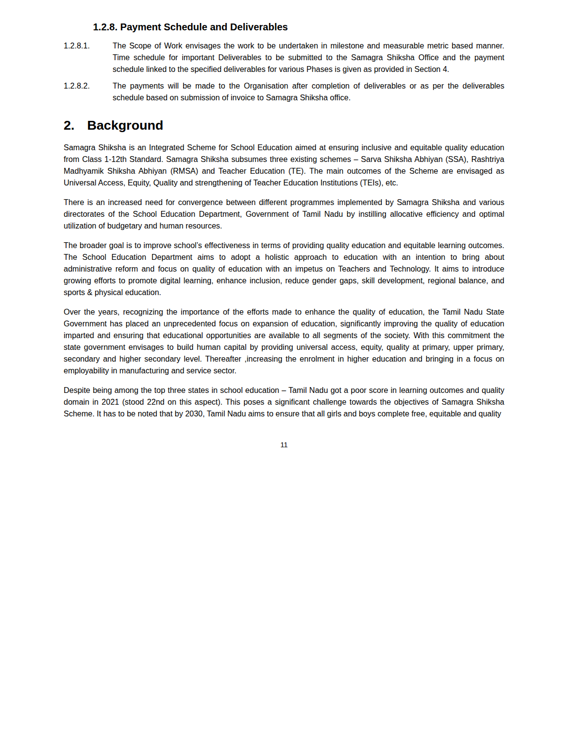1.2.8. Payment Schedule and Deliverables
1.2.8.1. The Scope of Work envisages the work to be undertaken in milestone and measurable metric based manner. Time schedule for important Deliverables to be submitted to the Samagra Shiksha Office and the payment schedule linked to the specified deliverables for various Phases is given as provided in Section 4.
1.2.8.2. The payments will be made to the Organisation after completion of deliverables or as per the deliverables schedule based on submission of invoice to Samagra Shiksha office.
2. Background
Samagra Shiksha is an Integrated Scheme for School Education aimed at ensuring inclusive and equitable quality education from Class 1-12th Standard. Samagra Shiksha subsumes three existing schemes – Sarva Shiksha Abhiyan (SSA), Rashtriya Madhyamik Shiksha Abhiyan (RMSA) and Teacher Education (TE). The main outcomes of the Scheme are envisaged as Universal Access, Equity, Quality and strengthening of Teacher Education Institutions (TEIs), etc.
There is an increased need for convergence between different programmes implemented by Samagra Shiksha and various directorates of the School Education Department, Government of Tamil Nadu by instilling allocative efficiency and optimal utilization of budgetary and human resources.
The broader goal is to improve school’s effectiveness in terms of providing quality education and equitable learning outcomes. The School Education Department aims to adopt a holistic approach to education with an intention to bring about administrative reform and focus on quality of education with an impetus on Teachers and Technology. It aims to introduce growing efforts to promote digital learning, enhance inclusion, reduce gender gaps, skill development, regional balance, and sports & physical education.
Over the years, recognizing the importance of the efforts made to enhance the quality of education, the Tamil Nadu State Government has placed an unprecedented focus on expansion of education, significantly improving the quality of education imparted and ensuring that educational opportunities are available to all segments of the society. With this commitment the state government envisages to build human capital by providing universal access, equity, quality at primary, upper primary, secondary and higher secondary level. Thereafter ,increasing the enrolment in higher education and bringing in a focus on employability in manufacturing and service sector.
Despite being among the top three states in school education – Tamil Nadu got a poor score in learning outcomes and quality domain in 2021 (stood 22nd on this aspect). This poses a significant challenge towards the objectives of Samagra Shiksha Scheme. It has to be noted that by 2030, Tamil Nadu aims to ensure that all girls and boys complete free, equitable and quality
11